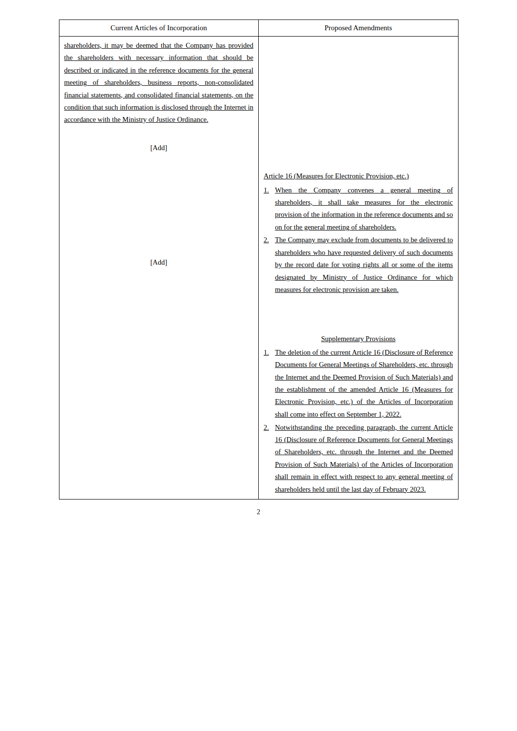| Current Articles of Incorporation | Proposed Amendments |
| --- | --- |
| shareholders, it may be deemed that the Company has provided the shareholders with necessary information that should be described or indicated in the reference documents for the general meeting of shareholders, business reports, non-consolidated financial statements, and consolidated financial statements, on the condition that such information is disclosed through the Internet in accordance with the Ministry of Justice Ordinance. [Add] [Add] | Article 16 (Measures for Electronic Provision, etc.) 1. When the Company convenes a general meeting of shareholders, it shall take measures for the electronic provision of the information in the reference documents and so on for the general meeting of shareholders. 2. The Company may exclude from documents to be delivered to shareholders who have requested delivery of such documents by the record date for voting rights all or some of the items designated by Ministry of Justice Ordinance for which measures for electronic provision are taken. Supplementary Provisions 1. The deletion of the current Article 16 (Disclosure of Reference Documents for General Meetings of Shareholders, etc. through the Internet and the Deemed Provision of Such Materials) and the establishment of the amended Article 16 (Measures for Electronic Provision, etc.) of the Articles of Incorporation shall come into effect on September 1, 2022. 2. Notwithstanding the preceding paragraph, the current Article 16 (Disclosure of Reference Documents for General Meetings of Shareholders, etc. through the Internet and the Deemed Provision of Such Materials) of the Articles of Incorporation shall remain in effect with respect to any general meeting of shareholders held until the last day of February 2023. |
2